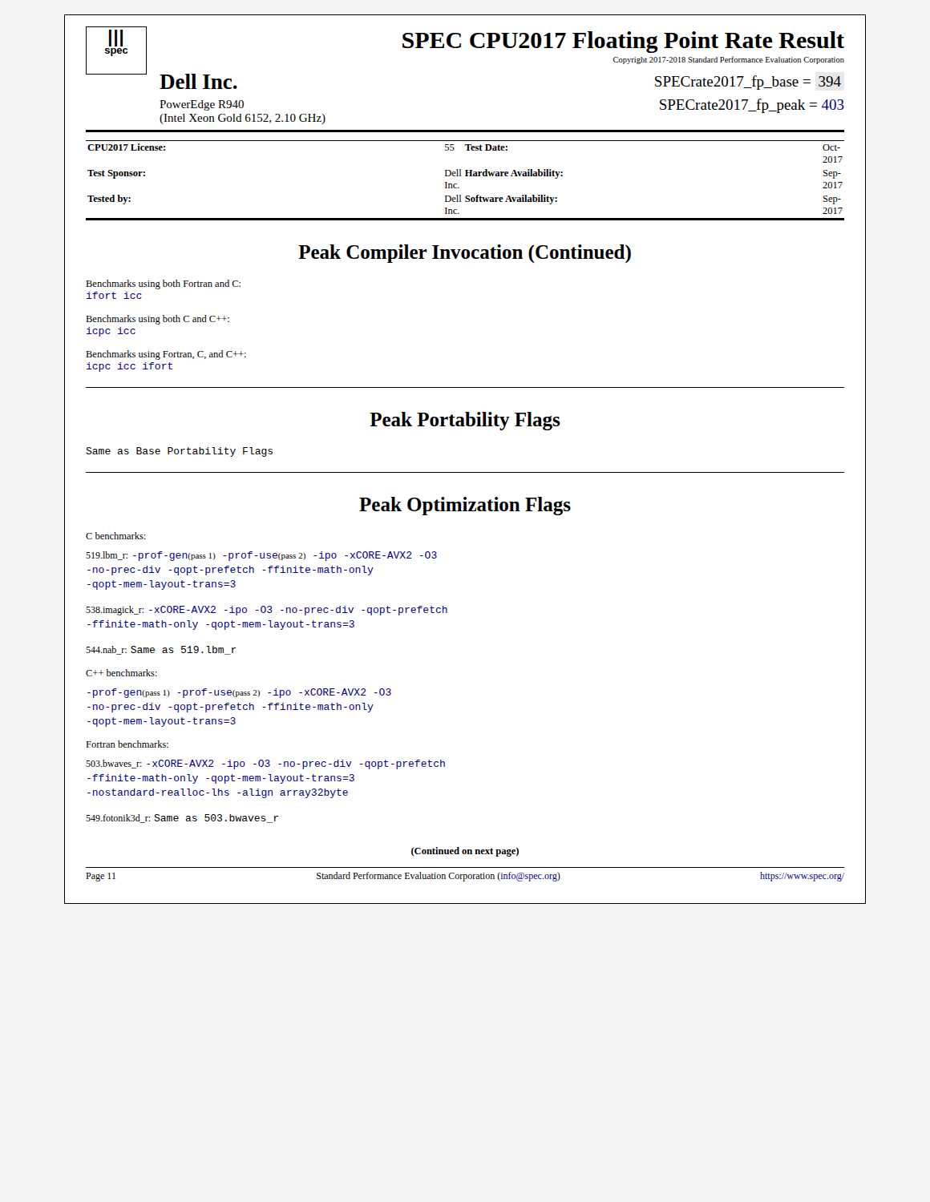|||
spec
SPEC CPU2017 Floating Point Rate Result
Copyright 2017-2018 Standard Performance Evaluation Corporation
Dell Inc.
PowerEdge R940 (Intel Xeon Gold 6152, 2.10 GHz)
SPECrate2017_fp_base = 394
SPECrate2017_fp_peak = 403
| CPU2017 License: | 55 | Test Date: | Oct-2017 |
| Test Sponsor: | Dell Inc. | Hardware Availability: | Sep-2017 |
| Tested by: | Dell Inc. | Software Availability: | Sep-2017 |
Peak Compiler Invocation (Continued)
Benchmarks using both Fortran and C:
ifort icc
Benchmarks using both C and C++:
icpc icc
Benchmarks using Fortran, C, and C++:
icpc icc ifort
Peak Portability Flags
Same as Base Portability Flags
Peak Optimization Flags
C benchmarks:
519.lbm_r: -prof-gen(pass 1) -prof-use(pass 2) -ipo -xCORE-AVX2 -O3
-no-prec-div -qopt-prefetch -ffinite-math-only
-qopt-mem-layout-trans=3
538.imagick_r: -xCORE-AVX2 -ipo -O3 -no-prec-div -qopt-prefetch
-ffinite-math-only -qopt-mem-layout-trans=3
544.nab_r: Same as 519.lbm_r
C++ benchmarks:
-prof-gen(pass 1) -prof-use(pass 2) -ipo -xCORE-AVX2 -O3
-no-prec-div -qopt-prefetch -ffinite-math-only
-qopt-mem-layout-trans=3
Fortran benchmarks:
503.bwaves_r: -xCORE-AVX2 -ipo -O3 -no-prec-div -qopt-prefetch
-ffinite-math-only -qopt-mem-layout-trans=3
-nostandard-realloc-lhs -align array32byte
549.fotonik3d_r: Same as 503.bwaves_r
(Continued on next page)
Page 11
Standard Performance Evaluation Corporation (info@spec.org)
https://www.spec.org/